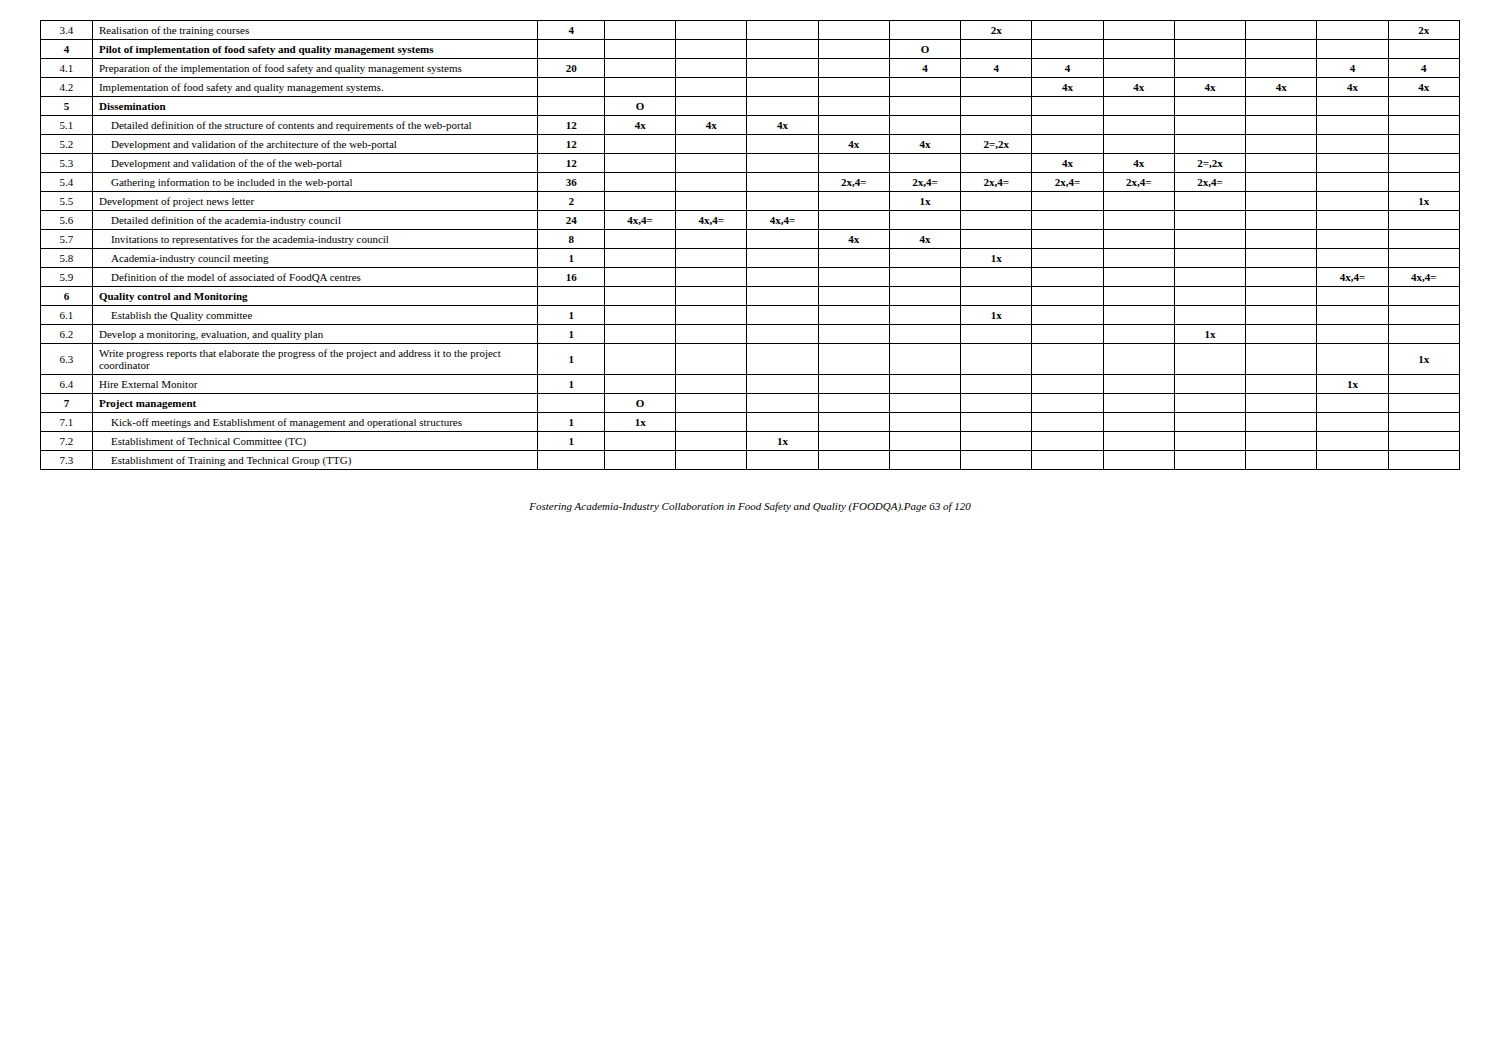| 3.4 | Realisation of the training courses | 4 | | | | | | 2x | | | | | | 2x |
| 4 | Pilot of implementation of food safety and quality management systems | | | | | | O | | | | | | | |
| 4.1 | Preparation of the implementation of food safety and quality management systems | 20 | | | | | 4 | 4 | 4 | | | | 4 | 4 |
| 4.2 | Implementation of food safety and quality management systems. | | | | | | | | 4x | 4x | 4x | 4x | 4x | 4x |
| 5 | Dissemination | | O | | | | | | | | | | | |
| 5.1 | Detailed definition of the structure of contents and requirements of the web-portal | 12 | 4x | 4x | 4x | | | | | | | | | |
| 5.2 | Development and validation of the architecture of the web-portal | 12 | | | | 4x | 4x | 2=,2x | | | | | | |
| 5.3 | Development and validation of the of the web-portal | 12 | | | | | | | 4x | 4x | 2=,2x | | | |
| 5.4 | Gathering information to be included in the web-portal | 36 | | | | 2x,4= | 2x,4= | 2x,4= | 2x,4= | 2x,4= | 2x,4= | | | |
| 5.5 | Development of project news letter | 2 | | | | | 1x | | | | | | | 1x |
| 5.6 | Detailed definition of the academia-industry council | 24 | 4x,4= | 4x,4= | 4x,4= | | | | | | | | | |
| 5.7 | Invitations to representatives for the academia-industry council | 8 | | | | 4x | 4x | | | | | | | |
| 5.8 | Academia-industry council meeting | 1 | | | | | | 1x | | | | | | |
| 5.9 | Definition of the model of associated of FoodQA centres | 16 | | | | | | | | | | | 4x,4= | 4x,4= |
| 6 | Quality control and Monitoring | | | | | | | | | | | | | |
| 6.1 | Establish the Quality committee | 1 | | | | | | 1x | | | | | | |
| 6.2 | Develop a monitoring, evaluation, and quality plan | 1 | | | | | | | | | 1x | | | |
| 6.3 | Write progress reports that elaborate the progress of the project and address it to the project coordinator | 1 | | | | | | | | | | | | 1x |
| 6.4 | Hire External Monitor | 1 | | | | | | | | | | | 1x | |
| 7 | Project management | | O | | | | | | | | | | | |
| 7.1 | Kick-off meetings and Establishment of management and operational structures | 1 | 1x | | | | | | | | | | | |
| 7.2 | Establishment of Technical Committee (TC) | 1 | | | 1x | | | | | | | | | |
| 7.3 | Establishment of Training and Technical Group (TTG) | | | | | | | | | | | | | |
Fostering Academia-Industry Collaboration in Food Safety and Quality (FOODQA).Page 63 of 120